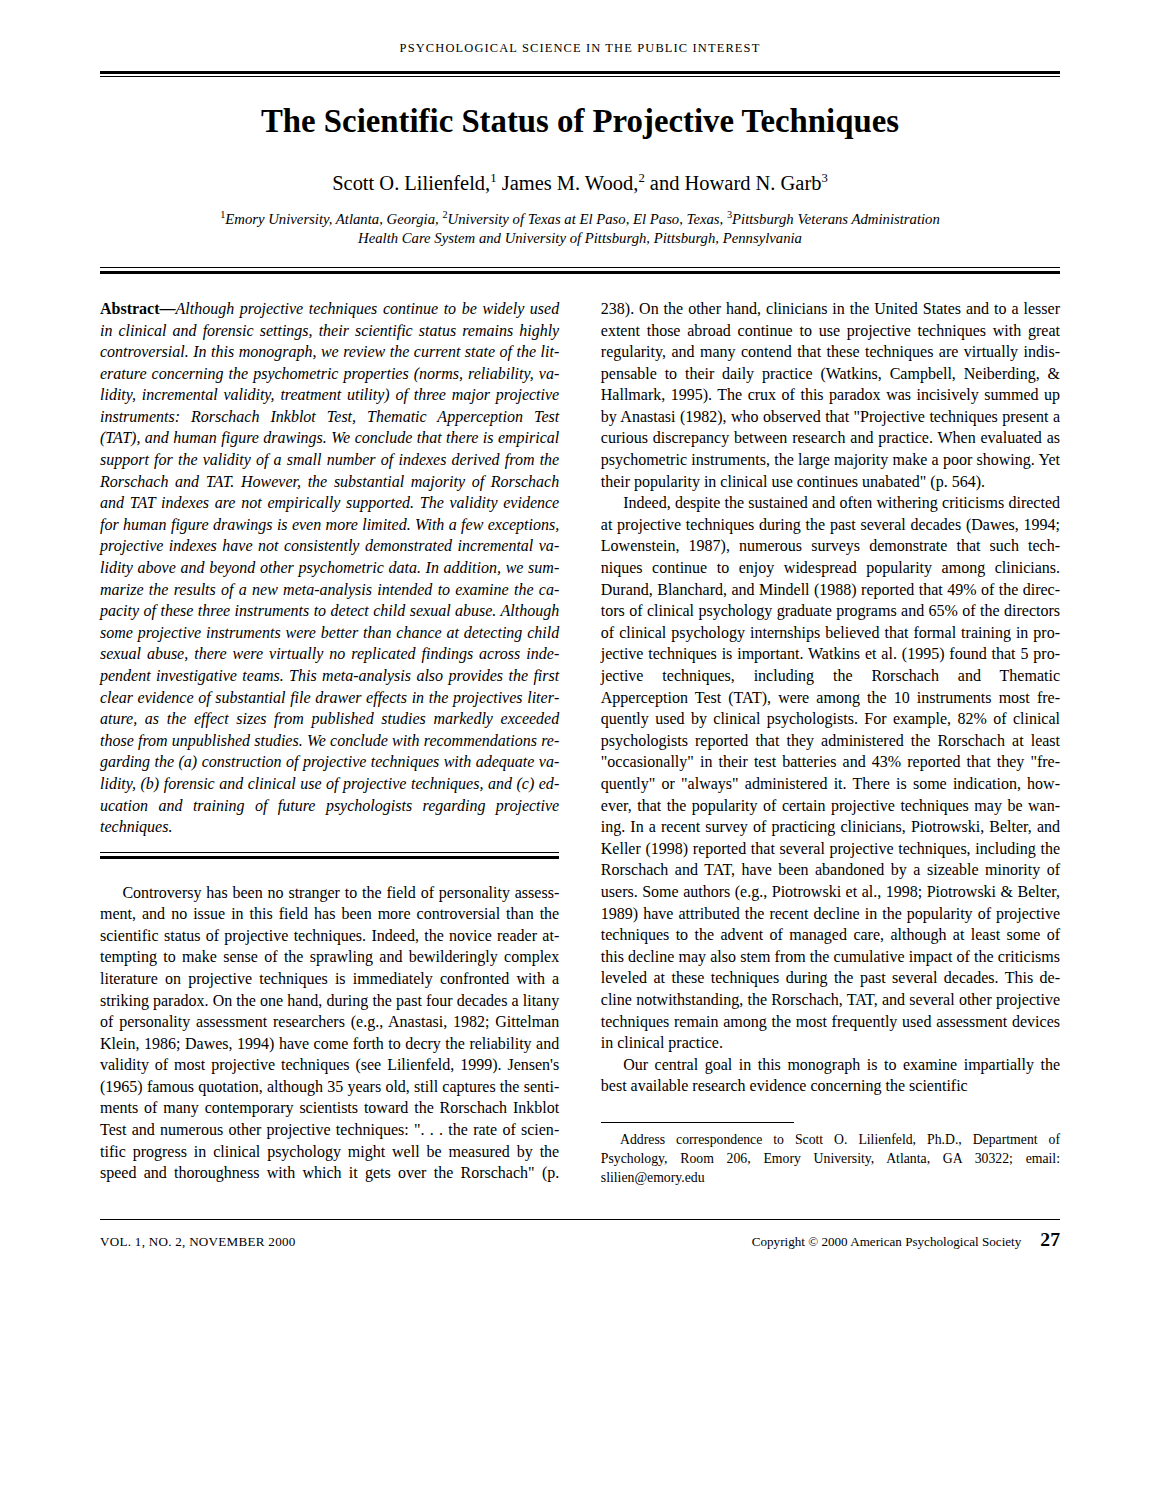Psychological Science in the Public Interest
The Scientific Status of Projective Techniques
Scott O. Lilienfeld,1 James M. Wood,2 and Howard N. Garb3
1Emory University, Atlanta, Georgia, 2University of Texas at El Paso, El Paso, Texas, 3Pittsburgh Veterans Administration
Health Care System and University of Pittsburgh, Pittsburgh, Pennsylvania
Abstract—Although projective techniques continue to be widely used in clinical and forensic settings, their scientific status remains highly controversial. In this monograph, we review the current state of the literature concerning the psychometric properties (norms, reliability, validity, incremental validity, treatment utility) of three major projective instruments: Rorschach Inkblot Test, Thematic Apperception Test (TAT), and human figure drawings. We conclude that there is empirical support for the validity of a small number of indexes derived from the Rorschach and TAT. However, the substantial majority of Rorschach and TAT indexes are not empirically supported. The validity evidence for human figure drawings is even more limited. With a few exceptions, projective indexes have not consistently demonstrated incremental validity above and beyond other psychometric data. In addition, we summarize the results of a new meta-analysis intended to examine the capacity of these three instruments to detect child sexual abuse. Although some projective instruments were better than chance at detecting child sexual abuse, there were virtually no replicated findings across independent investigative teams. This meta-analysis also provides the first clear evidence of substantial file drawer effects in the projectives literature, as the effect sizes from published studies markedly exceeded those from unpublished studies. We conclude with recommendations regarding the (a) construction of projective techniques with adequate validity, (b) forensic and clinical use of projective techniques, and (c) education and training of future psychologists regarding projective techniques.
Controversy has been no stranger to the field of personality assessment, and no issue in this field has been more controversial than the scientific status of projective techniques. Indeed, the novice reader attempting to make sense of the sprawling and bewilderingly complex literature on projective techniques is immediately confronted with a striking paradox. On the one hand, during the past four decades a litany of personality assessment researchers (e.g., Anastasi, 1982; Gittelman Klein, 1986; Dawes, 1994) have come forth to decry the reliability and validity of most projective techniques (see Lilienfeld, 1999). Jensen's (1965) famous quotation, although 35 years old, still captures the sentiments of many contemporary scientists toward the Rorschach Inkblot Test and numerous other projective techniques: ". . . the rate of scientific progress in clinical psychology might well be measured by the speed and thoroughness with which it gets over the Rorschach" (p. 238). On the other hand, clinicians in the United States and to a lesser extent those abroad continue to use projective techniques with great regularity, and many contend that these techniques are virtually indispensable to their daily practice (Watkins, Campbell, Neiberding, & Hallmark, 1995). The crux of this paradox was incisively summed up by Anastasi (1982), who observed that "Projective techniques present a curious discrepancy between research and practice. When evaluated as psychometric instruments, the large majority make a poor showing. Yet their popularity in clinical use continues unabated" (p. 564).
Indeed, despite the sustained and often withering criticisms directed at projective techniques during the past several decades (Dawes, 1994; Lowenstein, 1987), numerous surveys demonstrate that such techniques continue to enjoy widespread popularity among clinicians. Durand, Blanchard, and Mindell (1988) reported that 49% of the directors of clinical psychology graduate programs and 65% of the directors of clinical psychology internships believed that formal training in projective techniques is important. Watkins et al. (1995) found that 5 projective techniques, including the Rorschach and Thematic Apperception Test (TAT), were among the 10 instruments most frequently used by clinical psychologists. For example, 82% of clinical psychologists reported that they administered the Rorschach at least "occasionally" in their test batteries and 43% reported that they "frequently" or "always" administered it. There is some indication, however, that the popularity of certain projective techniques may be waning. In a recent survey of practicing clinicians, Piotrowski, Belter, and Keller (1998) reported that several projective techniques, including the Rorschach and TAT, have been abandoned by a sizeable minority of users. Some authors (e.g., Piotrowski et al., 1998; Piotrowski & Belter, 1989) have attributed the recent decline in the popularity of projective techniques to the advent of managed care, although at least some of this decline may also stem from the cumulative impact of the criticisms leveled at these techniques during the past several decades. This decline notwithstanding, the Rorschach, TAT, and several other projective techniques remain among the most frequently used assessment devices in clinical practice.
Our central goal in this monograph is to examine impartially the best available research evidence concerning the scientific
Address correspondence to Scott O. Lilienfeld, Ph.D., Department of Psychology, Room 206, Emory University, Atlanta, GA 30322; email: slilien@emory.edu
VOL. 1, NO. 2, NOVEMBER 2000 Copyright © 2000 American Psychological Society 27